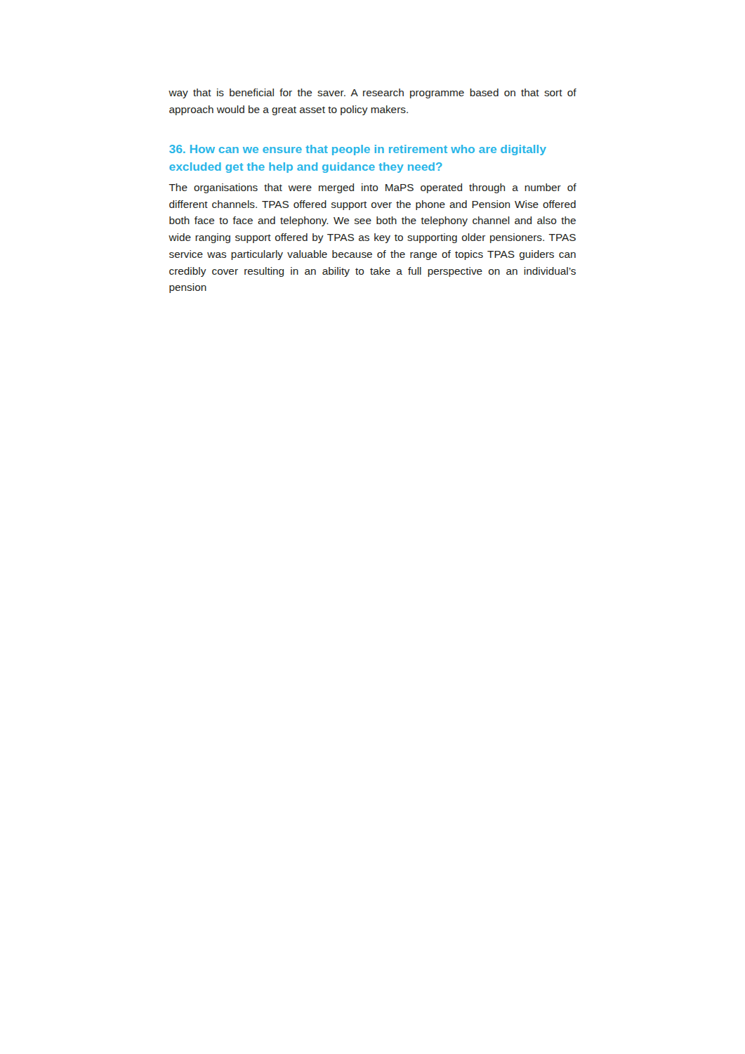way that is beneficial for the saver. A research programme based on that sort of approach would be a great asset to policy makers.
36. How can we ensure that people in retirement who are digitally excluded get the help and guidance they need?
The organisations that were merged into MaPS operated through a number of different channels. TPAS offered support over the phone and Pension Wise offered both face to face and telephony. We see both the telephony channel and also the wide ranging support offered by TPAS as key to supporting older pensioners. TPAS service was particularly valuable because of the range of topics TPAS guiders can credibly cover resulting in an ability to take a full perspective on an individual’s pension